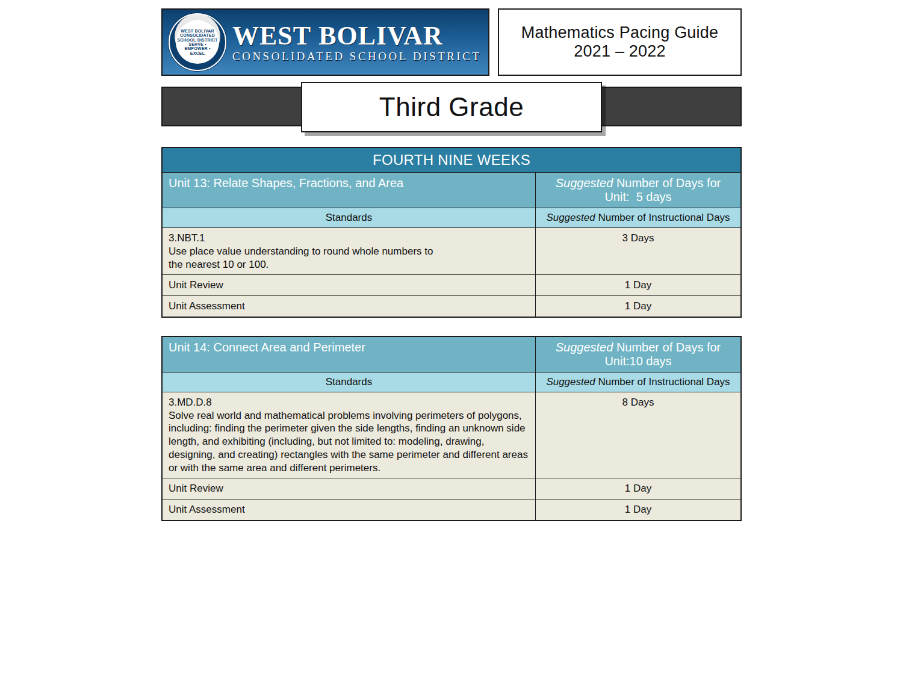WEST BOLIVAR
CONSOLIDATED
SCHOOL DISTRICT
SERVE • EMPOWER • EXCEL
WEST BOLIVAR
CONSOLIDATED SCHOOL DISTRICT
Mathematics Pacing Guide
2021 – 2022
Third Grade
| FOURTH NINE WEEKS |
| Unit 13: Relate Shapes, Fractions, and Area | Suggested Number of Days for Unit: 5 days |
| Standards | Suggested Number of Instructional Days |
| 3.NBT.1 Use place value understanding to round whole numbers to the nearest 10 or 100. | 3 Days |
| Unit Review | 1 Day |
| Unit Assessment | 1 Day |
| Unit 14: Connect Area and Perimeter | Suggested Number of Days for Unit:10 days |
| Standards | Suggested Number of Instructional Days |
| 3.MD.D.8 Solve real world and mathematical problems involving perimeters of polygons, including: finding the perimeter given the side lengths, finding an unknown side length, and exhibiting (including, but not limited to: modeling, drawing, designing, and creating) rectangles with the same perimeter and different areas or with the same area and different perimeters. | 8 Days |
| Unit Review | 1 Day |
| Unit Assessment | 1 Day |